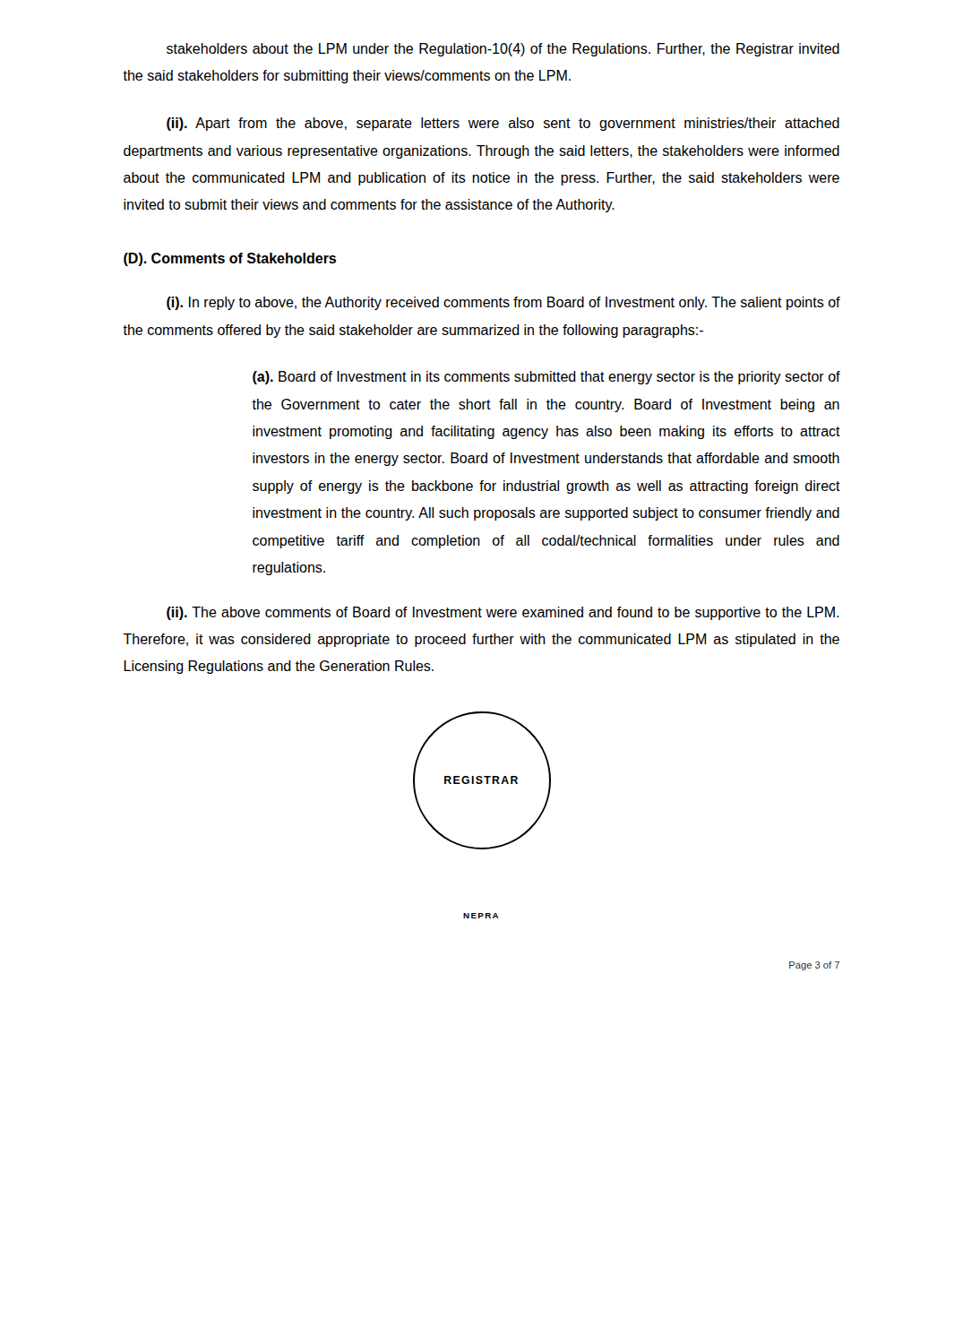stakeholders about the LPM under the Regulation-10(4) of the Regulations. Further, the Registrar invited the said stakeholders for submitting their views/comments on the LPM.
(ii). Apart from the above, separate letters were also sent to government ministries/their attached departments and various representative organizations. Through the said letters, the stakeholders were informed about the communicated LPM and publication of its notice in the press. Further, the said stakeholders were invited to submit their views and comments for the assistance of the Authority.
(D). Comments of Stakeholders
(i). In reply to above, the Authority received comments from Board of Investment only. The salient points of the comments offered by the said stakeholder are summarized in the following paragraphs:-
(a). Board of Investment in its comments submitted that energy sector is the priority sector of the Government to cater the short fall in the country. Board of Investment being an investment promoting and facilitating agency has also been making its efforts to attract investors in the energy sector. Board of Investment understands that affordable and smooth supply of energy is the backbone for industrial growth as well as attracting foreign direct investment in the country. All such proposals are supported subject to consumer friendly and competitive tariff and completion of all codal/technical formalities under rules and regulations.
(ii). The above comments of Board of Investment were examined and found to be supportive to the LPM. Therefore, it was considered appropriate to proceed further with the communicated LPM as stipulated in the Licensing Regulations and the Generation Rules.
REGISTRAR
NEPRA
Page 3 of 7